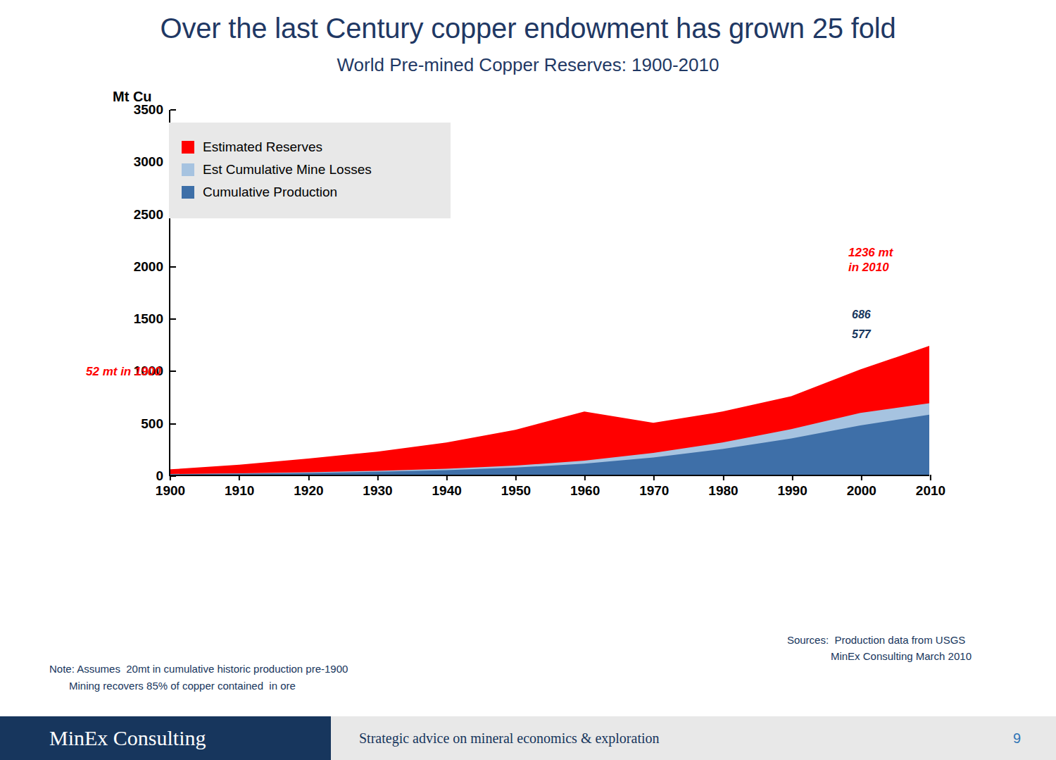Over the last Century copper endowment has grown 25 fold
World Pre-mined Copper Reserves: 1900-2010
Mt Cu
3500
3000
2500
2000
1500
1000
500
0
1900
1910
1920
1930
1940
1950
1960
1970
1980
1990
2000
2010
Estimated Reserves
Est Cumulative Mine Losses
Cumulative Production
52 mt in 1900
1236 mt
in 2010
686
577
Sources: Production data from USGS
MinEx Consulting March 2010
Note: Assumes 20mt in cumulative historic production pre-1900 Mining recovers 85% of copper contained in ore
MinEx Consulting
Strategic advice on mineral economics & exploration 9